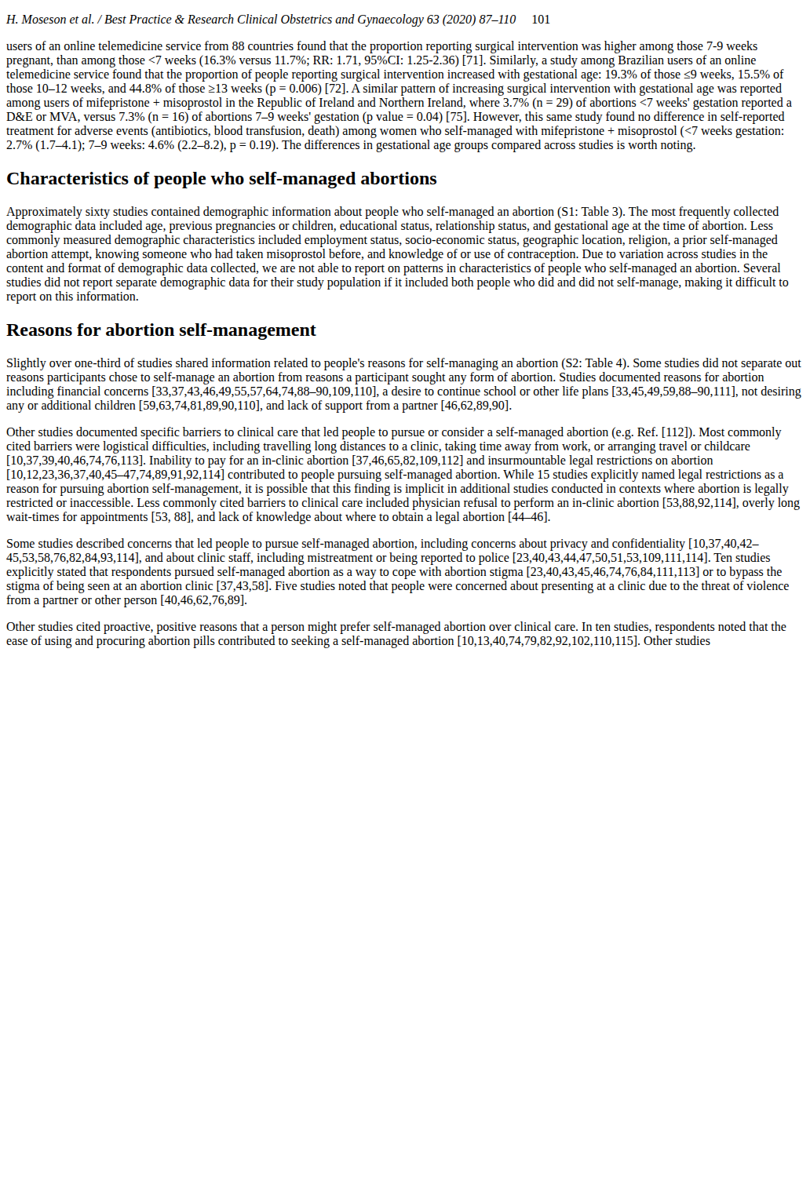H. Moseson et al. / Best Practice & Research Clinical Obstetrics and Gynaecology 63 (2020) 87–110 101
users of an online telemedicine service from 88 countries found that the proportion reporting surgical intervention was higher among those 7-9 weeks pregnant, than among those <7 weeks (16.3% versus 11.7%; RR: 1.71, 95%CI: 1.25-2.36) [71]. Similarly, a study among Brazilian users of an online telemedicine service found that the proportion of people reporting surgical intervention increased with gestational age: 19.3% of those ≤9 weeks, 15.5% of those 10–12 weeks, and 44.8% of those ≥13 weeks (p = 0.006) [72]. A similar pattern of increasing surgical intervention with gestational age was reported among users of mifepristone + misoprostol in the Republic of Ireland and Northern Ireland, where 3.7% (n = 29) of abortions <7 weeks' gestation reported a D&E or MVA, versus 7.3% (n = 16) of abortions 7–9 weeks' gestation (p value = 0.04) [75]. However, this same study found no difference in self-reported treatment for adverse events (antibiotics, blood transfusion, death) among women who self-managed with mifepristone + misoprostol (<7 weeks gestation: 2.7% (1.7–4.1); 7–9 weeks: 4.6% (2.2–8.2), p = 0.19). The differences in gestational age groups compared across studies is worth noting.
Characteristics of people who self-managed abortions
Approximately sixty studies contained demographic information about people who self-managed an abortion (S1: Table 3). The most frequently collected demographic data included age, previous pregnancies or children, educational status, relationship status, and gestational age at the time of abortion. Less commonly measured demographic characteristics included employment status, socio-economic status, geographic location, religion, a prior self-managed abortion attempt, knowing someone who had taken misoprostol before, and knowledge of or use of contraception. Due to variation across studies in the content and format of demographic data collected, we are not able to report on patterns in characteristics of people who self-managed an abortion. Several studies did not report separate demographic data for their study population if it included both people who did and did not self-manage, making it difficult to report on this information.
Reasons for abortion self-management
Slightly over one-third of studies shared information related to people's reasons for self-managing an abortion (S2: Table 4). Some studies did not separate out reasons participants chose to self-manage an abortion from reasons a participant sought any form of abortion. Studies documented reasons for abortion including financial concerns [33,37,43,46,49,55,57,64,74,88–90,109,110], a desire to continue school or other life plans [33,45,49,59,88–90,111], not desiring any or additional children [59,63,74,81,89,90,110], and lack of support from a partner [46,62,89,90].
Other studies documented specific barriers to clinical care that led people to pursue or consider a self-managed abortion (e.g. Ref. [112]). Most commonly cited barriers were logistical difficulties, including travelling long distances to a clinic, taking time away from work, or arranging travel or childcare [10,37,39,40,46,74,76,113]. Inability to pay for an in-clinic abortion [37,46,65,82,109,112] and insurmountable legal restrictions on abortion [10,12,23,36,37,40,45–47,74,89,91,92,114] contributed to people pursuing self-managed abortion. While 15 studies explicitly named legal restrictions as a reason for pursuing abortion self-management, it is possible that this finding is implicit in additional studies conducted in contexts where abortion is legally restricted or inaccessible. Less commonly cited barriers to clinical care included physician refusal to perform an in-clinic abortion [53,88,92,114], overly long wait-times for appointments [53, 88], and lack of knowledge about where to obtain a legal abortion [44–46].
Some studies described concerns that led people to pursue self-managed abortion, including concerns about privacy and confidentiality [10,37,40,42–45,53,58,76,82,84,93,114], and about clinic staff, including mistreatment or being reported to police [23,40,43,44,47,50,51,53,109,111,114]. Ten studies explicitly stated that respondents pursued self-managed abortion as a way to cope with abortion stigma [23,40,43,45,46,74,76,84,111,113] or to bypass the stigma of being seen at an abortion clinic [37,43,58]. Five studies noted that people were concerned about presenting at a clinic due to the threat of violence from a partner or other person [40,46,62,76,89].
Other studies cited proactive, positive reasons that a person might prefer self-managed abortion over clinical care. In ten studies, respondents noted that the ease of using and procuring abortion pills contributed to seeking a self-managed abortion [10,13,40,74,79,82,92,102,110,115]. Other studies